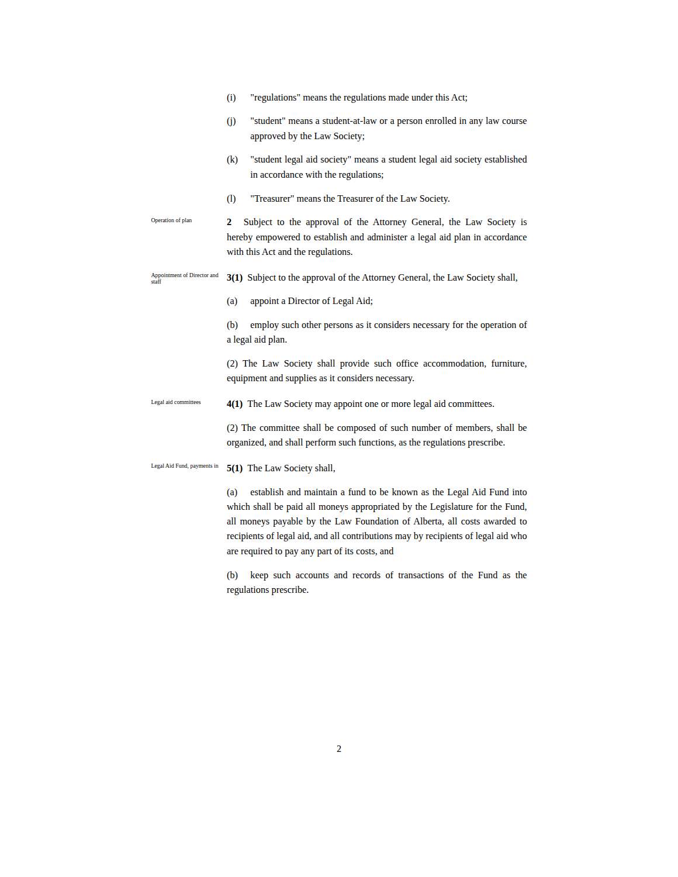(i)"regulations" means the regulations made under this Act;
(j)"student" means a student-at-law or a person enrolled in any law course approved by the Law Society;
(k)"student legal aid society" means a student legal aid society established in accordance with the regulations;
(l)"Treasurer" means the Treasurer of the Law Society.
Operation of plan
2 Subject to the approval of the Attorney General, the Law Society is hereby empowered to establish and administer a legal aid plan in accordance with this Act and the regulations.
Appointment of Director and staff
3(1) Subject to the approval of the Attorney General, the Law Society shall,
(a) appoint a Director of Legal Aid;
(b) employ such other persons as it considers necessary for the operation of a legal aid plan.
(2) The Law Society shall provide such office accommodation, furniture, equipment and supplies as it considers necessary.
Legal aid committees
4(1) The Law Society may appoint one or more legal aid committees.
(2) The committee shall be composed of such number of members, shall be organized, and shall perform such functions, as the regulations prescribe.
Legal Aid Fund, payments in
5(1) The Law Society shall,
(a) establish and maintain a fund to be known as the Legal Aid Fund into which shall be paid all moneys appropriated by the Legislature for the Fund, all moneys payable by the Law Foundation of Alberta, all costs awarded to recipients of legal aid, and all contributions may by recipients of legal aid who are required to pay any part of its costs, and
(b) keep such accounts and records of transactions of the Fund as the regulations prescribe.
2